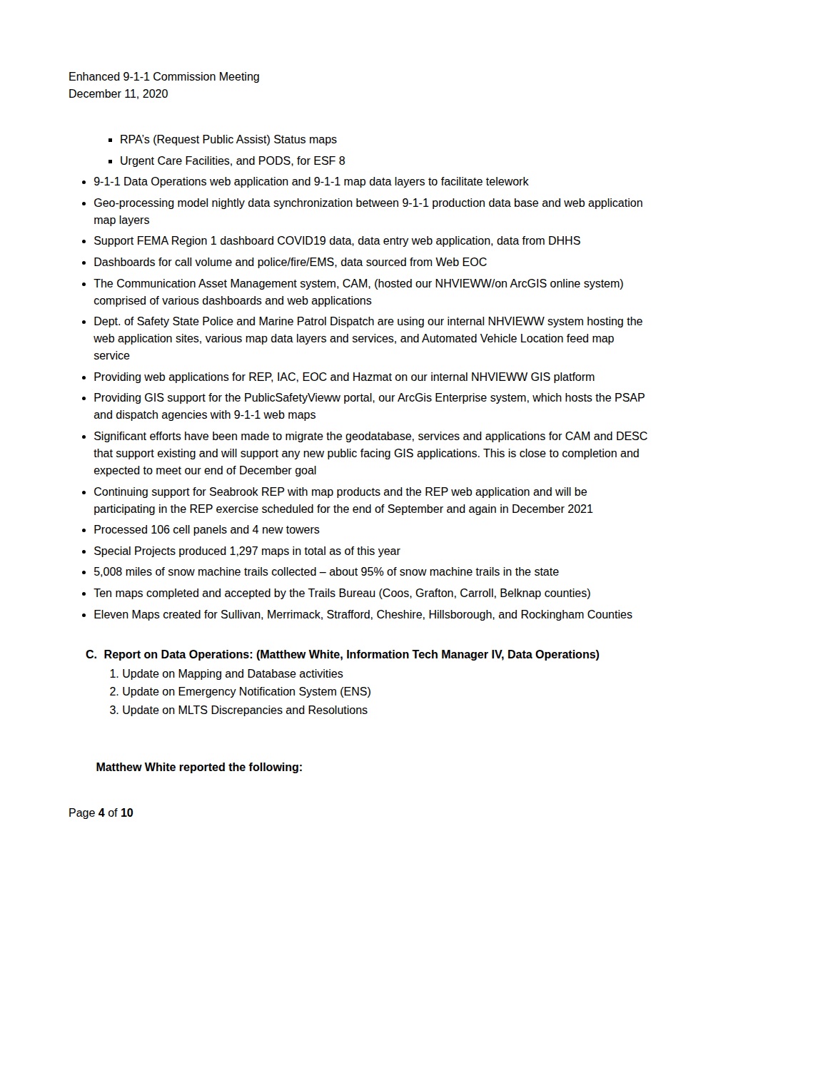Enhanced 9-1-1 Commission Meeting
December 11, 2020
RPA’s (Request Public Assist) Status maps
Urgent Care Facilities, and PODS, for ESF 8
9-1-1 Data Operations web application and 9-1-1 map data layers to facilitate telework
Geo-processing model nightly data synchronization between 9-1-1 production data base and web application map layers
Support FEMA Region 1 dashboard COVID19 data, data entry web application, data from DHHS
Dashboards for call volume and police/fire/EMS, data sourced from Web EOC
The Communication Asset Management system, CAM, (hosted our NHVIEWW/on ArcGIS online system) comprised of various dashboards and web applications
Dept. of Safety State Police and Marine Patrol Dispatch are using our internal NHVIEWW system hosting the web application sites, various map data layers and services, and Automated Vehicle Location feed map service
Providing web applications for REP, IAC, EOC and Hazmat on our internal NHVIEWW GIS platform
Providing GIS support for the PublicSafetyVieww portal, our ArcGis Enterprise system, which hosts the PSAP and dispatch agencies with 9-1-1 web maps
Significant efforts have been made to migrate the geodatabase, services and applications for CAM and DESC that support existing and will support any new public facing GIS applications. This is close to completion and expected to meet our end of December goal
Continuing support for Seabrook REP with map products and the REP web application and will be participating in the REP exercise scheduled for the end of September and again in December 2021
Processed 106 cell panels and 4 new towers
Special Projects produced 1,297 maps in total as of this year
5,008 miles of snow machine trails collected – about 95% of snow machine trails in the state
Ten maps completed and accepted by the Trails Bureau (Coos, Grafton, Carroll, Belknap counties)
Eleven Maps created for Sullivan, Merrimack, Strafford, Cheshire, Hillsborough, and Rockingham Counties
C. Report on Data Operations: (Matthew White, Information Tech Manager IV, Data Operations)
Update on Mapping and Database activities
Update on Emergency Notification System (ENS)
Update on MLTS Discrepancies and Resolutions
Matthew White reported the following:
Page 4 of 10